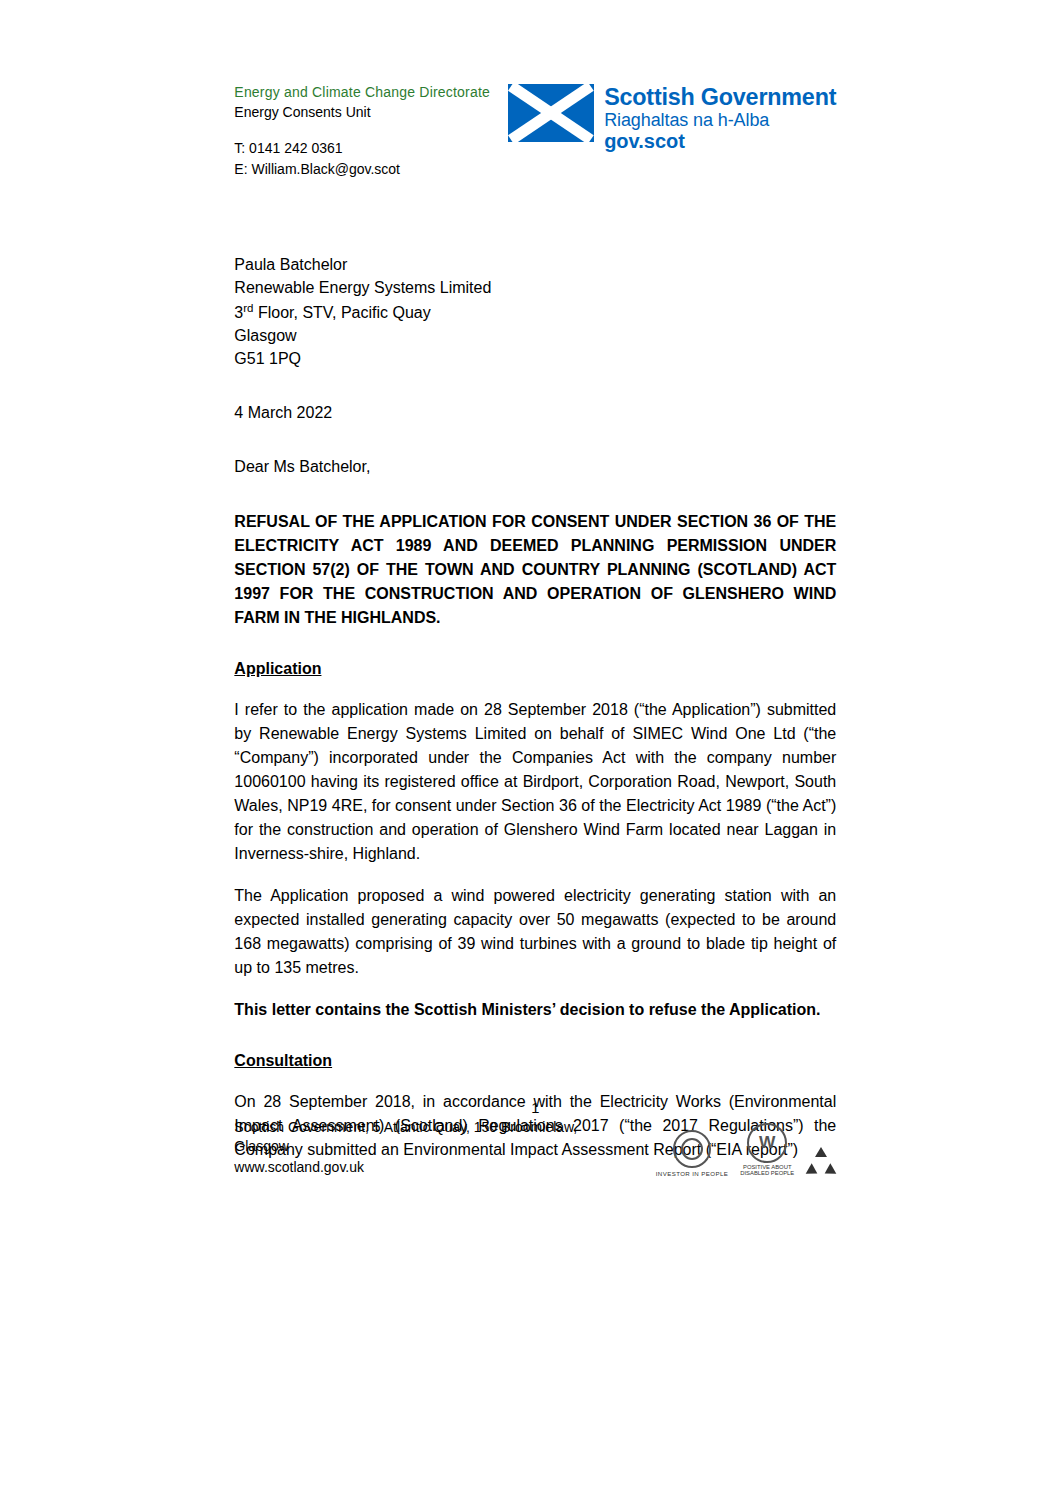Energy and Climate Change Directorate
Energy Consents Unit
T: 0141 242 0361
E: William.Black@gov.scot
Scottish Government
Riaghaltas na h-Alba
gov.scot
Paula Batchelor
Renewable Energy Systems Limited
3rd Floor, STV, Pacific Quay
Glasgow
G51 1PQ
4 March 2022
Dear Ms Batchelor,
REFUSAL OF THE APPLICATION FOR CONSENT UNDER SECTION 36 OF THE ELECTRICITY ACT 1989 AND DEEMED PLANNING PERMISSION UNDER SECTION 57(2) OF THE TOWN AND COUNTRY PLANNING (SCOTLAND) ACT 1997 FOR THE CONSTRUCTION AND OPERATION OF GLENSHERO WIND FARM IN THE HIGHLANDS.
Application
I refer to the application made on 28 September 2018 (“the Application”) submitted by Renewable Energy Systems Limited on behalf of SIMEC Wind One Ltd (“the “Company”) incorporated under the Companies Act with the company number 10060100 having its registered office at Birdport, Corporation Road, Newport, South Wales, NP19 4RE, for consent under Section 36 of the Electricity Act 1989 (“the Act”) for the construction and operation of Glenshero Wind Farm located near Laggan in Inverness-shire, Highland.
The Application proposed a wind powered electricity generating station with an expected installed generating capacity over 50 megawatts (expected to be around 168 megawatts) comprising of 39 wind turbines with a ground to blade tip height of up to 135 metres.
This letter contains the Scottish Ministers’ decision to refuse the Application.
Consultation
On 28 September 2018, in accordance with the Electricity Works (Environmental Impact Assessment) (Scotland) Regulations 2017 (“the 2017 Regulations”) the Company submitted an Environmental Impact Assessment Report (“EIA report”)
1
Scottish Government, 5 Atlantic Quay, 150 Broomielaw,
Glasgow
www.scotland.gov.uk
INVESTOR IN PEOPLE
W
POSITIVE ABOUT
DISABLED PEOPLE